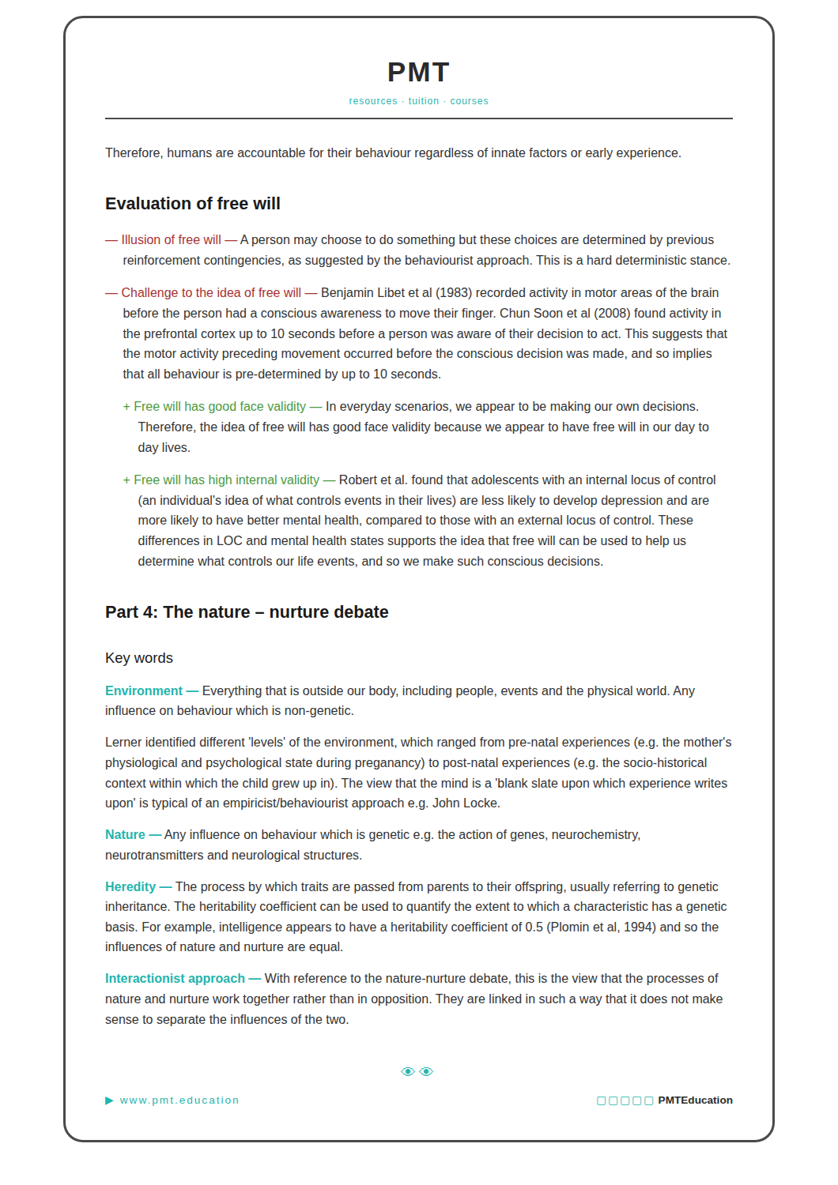PMT
resources · tuition · courses
Therefore, humans are accountable for their behaviour regardless of innate factors or early experience.
Evaluation of free will
— Illusion of free will — A person may choose to do something but these choices are determined by previous reinforcement contingencies, as suggested by the behaviourist approach. This is a hard deterministic stance.
— Challenge to the idea of free will — Benjamin Libet et al (1983) recorded activity in motor areas of the brain before the person had a conscious awareness to move their finger. Chun Soon et al (2008) found activity in the prefrontal cortex up to 10 seconds before a person was aware of their decision to act. This suggests that the motor activity preceding movement occurred before the conscious decision was made, and so implies that all behaviour is pre-determined by up to 10 seconds.
+ Free will has good face validity — In everyday scenarios, we appear to be making our own decisions. Therefore, the idea of free will has good face validity because we appear to have free will in our day to day lives.
+ Free will has high internal validity — Robert et al. found that adolescents with an internal locus of control (an individual's idea of what controls events in their lives) are less likely to develop depression and are more likely to have better mental health, compared to those with an external locus of control. These differences in LOC and mental health states supports the idea that free will can be used to help us determine what controls our life events, and so we make such conscious decisions.
Part 4: The nature – nurture debate
Key words
Environment — Everything that is outside our body, including people, events and the physical world. Any influence on behaviour which is non-genetic.
Lerner identified different 'levels' of the environment, which ranged from pre-natal experiences (e.g. the mother's physiological and psychological state during preganancy) to post-natal experiences (e.g. the socio-historical context within which the child grew up in). The view that the mind is a 'blank slate upon which experience writes upon' is typical of an empiricist/behaviourist approach e.g. John Locke.
Nature — Any influence on behaviour which is genetic e.g. the action of genes, neurochemistry, neurotransmitters and neurological structures.
Heredity — The process by which traits are passed from parents to their offspring, usually referring to genetic inheritance. The heritability coefficient can be used to quantify the extent to which a characteristic has a genetic basis. For example, intelligence appears to have a heritability coefficient of 0.5 (Plomin et al, 1994) and so the influences of nature and nurture are equal.
Interactionist approach — With reference to the nature-nurture debate, this is the view that the processes of nature and nurture work together rather than in opposition. They are linked in such a way that it does not make sense to separate the influences of the two.
👁👁
▶ www.pmt.education ▢▢▢▢▢ PMTEducation